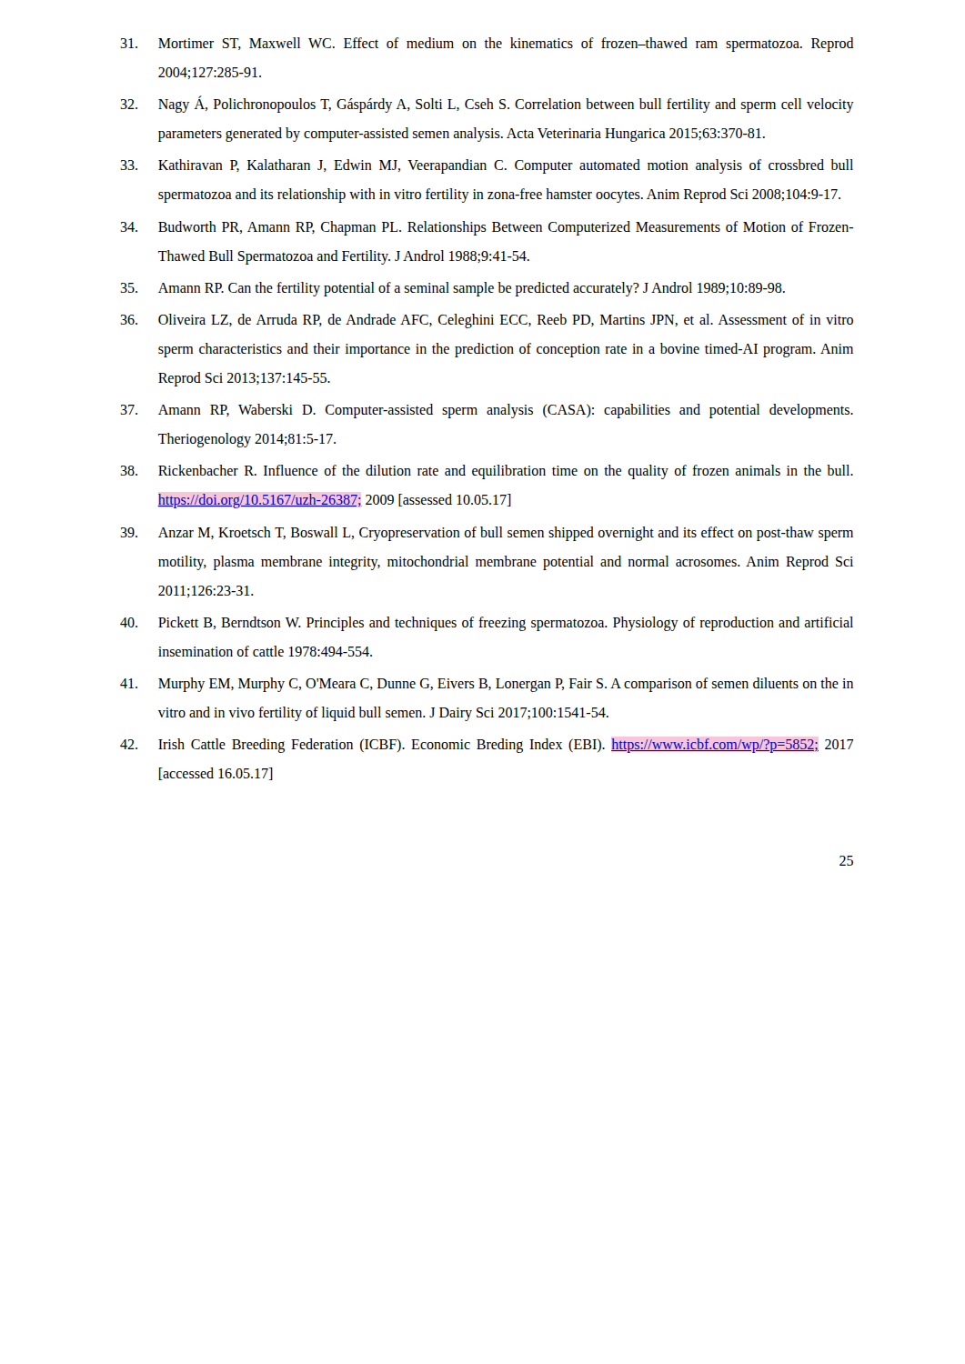Mortimer ST, Maxwell WC. Effect of medium on the kinematics of frozen–thawed ram spermatozoa. Reprod 2004;127:285-91.
Nagy Á, Polichronopoulos T, Gáspárdy A, Solti L, Cseh S. Correlation between bull fertility and sperm cell velocity parameters generated by computer-assisted semen analysis. Acta Veterinaria Hungarica 2015;63:370-81.
Kathiravan P, Kalatharan J, Edwin MJ, Veerapandian C. Computer automated motion analysis of crossbred bull spermatozoa and its relationship with in vitro fertility in zona-free hamster oocytes. Anim Reprod Sci 2008;104:9-17.
Budworth PR, Amann RP, Chapman PL. Relationships Between Computerized Measurements of Motion of Frozen-Thawed Bull Spermatozoa and Fertility. J Androl 1988;9:41-54.
Amann RP. Can the fertility potential of a seminal sample be predicted accurately? J Androl 1989;10:89-98.
Oliveira LZ, de Arruda RP, de Andrade AFC, Celeghini ECC, Reeb PD, Martins JPN, et al. Assessment of in vitro sperm characteristics and their importance in the prediction of conception rate in a bovine timed-AI program. Anim Reprod Sci 2013;137:145-55.
Amann RP, Waberski D. Computer-assisted sperm analysis (CASA): capabilities and potential developments. Theriogenology 2014;81:5-17.
Rickenbacher R. Influence of the dilution rate and equilibration time on the quality of frozen animals in the bull. https://doi.org/10.5167/uzh-26387; 2009 [assessed 10.05.17]
Anzar M, Kroetsch T, Boswall L, Cryopreservation of bull semen shipped overnight and its effect on post-thaw sperm motility, plasma membrane integrity, mitochondrial membrane potential and normal acrosomes. Anim Reprod Sci 2011;126:23-31.
Pickett B, Berndtson W. Principles and techniques of freezing spermatozoa. Physiology of reproduction and artificial insemination of cattle 1978:494-554.
Murphy EM, Murphy C, O'Meara C, Dunne G, Eivers B, Lonergan P, Fair S. A comparison of semen diluents on the in vitro and in vivo fertility of liquid bull semen. J Dairy Sci 2017;100:1541-54.
Irish Cattle Breeding Federation (ICBF). Economic Breding Index (EBI). https://www.icbf.com/wp/?p=5852; 2017 [accessed 16.05.17]
25